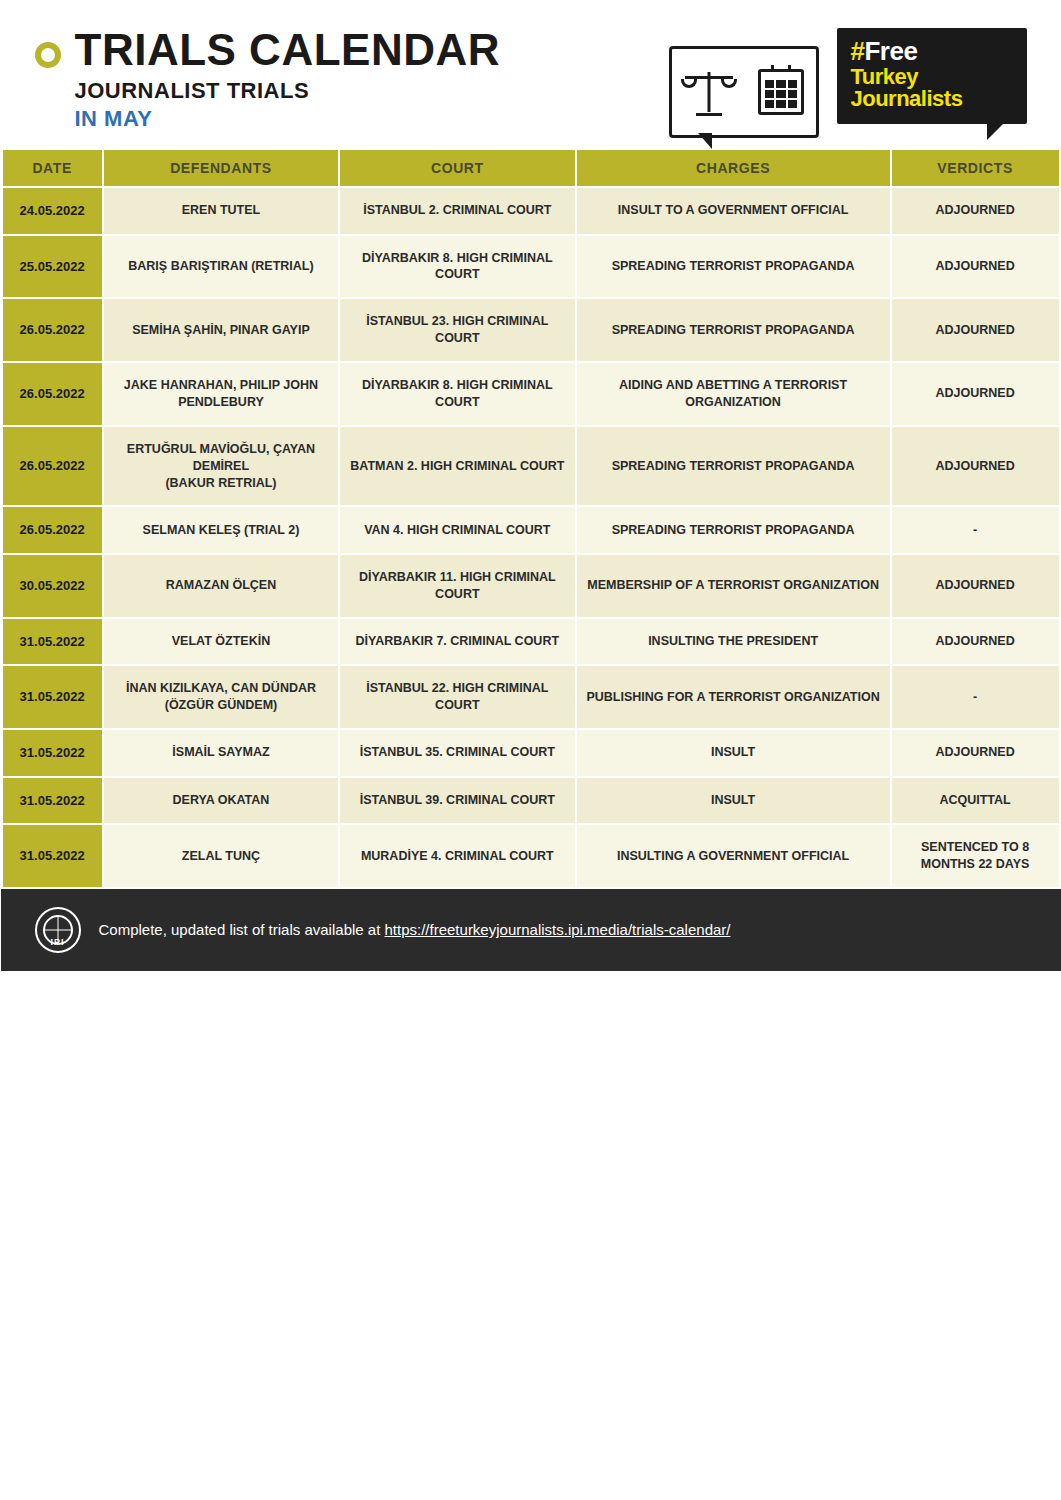TRIALS CALENDAR
JOURNALIST TRIALS IN MAY
#Free
Turkey
Journalists
| DATE | DEFENDANTS | COURT | CHARGES | VERDICTS |
| --- | --- | --- | --- | --- |
| 24.05.2022 | EREN TUTEL | İSTANBUL 2. CRIMINAL COURT | INSULT TO A GOVERNMENT OFFICIAL | ADJOURNED |
| 25.05.2022 | BARIŞ BARIŞTIRAN (RETRIAL) | DİYARBAKIR 8. HIGH CRIMINAL COURT | SPREADING TERRORIST PROPAGANDA | ADJOURNED |
| 26.05.2022 | SEMİHA ŞAHİN, PINAR GAYIP | İSTANBUL 23. HIGH CRIMINAL COURT | SPREADING TERRORIST PROPAGANDA | ADJOURNED |
| 26.05.2022 | JAKE HANRAHAN, PHILIP JOHN PENDLEBURY | DİYARBAKIR 8. HIGH CRIMINAL COURT | AIDING AND ABETTING A TERRORIST ORGANIZATION | ADJOURNED |
| 26.05.2022 | ERTUĞRUL MAVİOĞLU, ÇAYAN DEMİREL (BAKUR RETRIAL) | BATMAN 2. HIGH CRIMINAL COURT | SPREADING TERRORIST PROPAGANDA | ADJOURNED |
| 26.05.2022 | SELMAN KELEŞ (TRIAL 2) | VAN 4. HIGH CRIMINAL COURT | SPREADING TERRORIST PROPAGANDA | - |
| 30.05.2022 | RAMAZAN ÖLÇEN | DİYARBAKIR 11. HIGH CRIMINAL COURT | MEMBERSHIP OF A TERRORIST ORGANIZATION | ADJOURNED |
| 31.05.2022 | VELAT ÖZTEKİN | DİYARBAKIR 7. CRIMINAL COURT | INSULTING THE PRESIDENT | ADJOURNED |
| 31.05.2022 | İNAN KIZILKAYA, CAN DÜNDAR (ÖZGÜR GÜNDEM) | İSTANBUL 22. HIGH CRIMINAL COURT | PUBLISHING FOR A TERRORIST ORGANIZATION | - |
| 31.05.2022 | İSMAİL SAYMAZ | İSTANBUL 35. CRIMINAL COURT | INSULT | ADJOURNED |
| 31.05.2022 | DERYA OKATAN | İSTANBUL 39. CRIMINAL COURT | INSULT | ACQUITTAL |
| 31.05.2022 | ZELAL TUNÇ | MURADİYE 4. CRIMINAL COURT | INSULTING A GOVERNMENT OFFICIAL | SENTENCED TO 8 MONTHS 22 DAYS |
IPI
Complete, updated list of trials available at https://freeturkeyjournalists.ipi.media/trials-calendar/